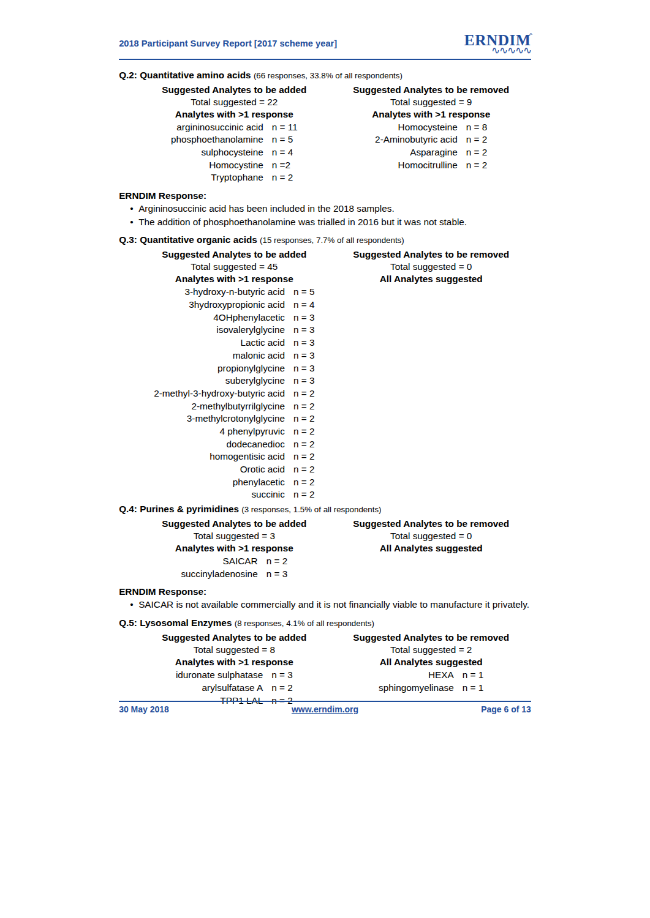2018 Participant Survey Report [2017 scheme year]
ERNDIM̂
∿∿∿∿∿
Q.2: Quantitative amino acids (66 responses, 33.8% of all respondents)
Suggested Analytes to be added
Total suggested = 22
Analytes with >1 response
| argininosuccinic acid | n = 11 |
| phosphoethanolamine | n = 5 |
| sulphocysteine | n = 4 |
| Homocystine | n =2 |
| Tryptophane | n = 2 |
Suggested Analytes to be removed
Total suggested = 9
Analytes with >1 response
| Homocysteine | n = 8 |
| 2-Aminobutyric acid | n = 2 |
| Asparagine | n = 2 |
| Homocitrulline | n = 2 |
ERNDIM Response:
Argininosuccinic acid has been included in the 2018 samples.
The addition of phosphoethanolamine was trialled in 2016 but it was not stable.
Q.3: Quantitative organic acids (15 responses, 7.7% of all respondents)
Suggested Analytes to be added
Total suggested = 45
Analytes with >1 response
| 3-hydroxy-n-butyric acid | n = 5 |
| 3hydroxypropionic acid | n = 4 |
| 4OHphenylacetic | n = 3 |
| isovalerylglycine | n = 3 |
| Lactic acid | n = 3 |
| malonic acid | n = 3 |
| propionylglycine | n = 3 |
| suberylglycine | n = 3 |
| 2-methyl-3-hydroxy-butyric acid | n = 2 |
| 2-methylbutyrrilglycine | n = 2 |
| 3-methylcrotonylglycine | n = 2 |
| 4 phenylpyruvic | n = 2 |
| dodecanedioc | n = 2 |
| homogentisic acid | n = 2 |
| Orotic acid | n = 2 |
| phenylacetic | n = 2 |
| succinic | n = 2 |
Suggested Analytes to be removed
Total suggested = 0
All Analytes suggested
Q.4: Purines & pyrimidines (3 responses, 1.5% of all respondents)
Suggested Analytes to be added
Total suggested = 3
Analytes with >1 response
| SAICAR | n = 2 |
| succinyladenosine | n = 3 |
Suggested Analytes to be removed
Total suggested = 0
All Analytes suggested
ERNDIM Response:
SAICAR is not available commercially and it is not financially viable to manufacture it privately.
Q.5: Lysosomal Enzymes (8 responses, 4.1% of all respondents)
Suggested Analytes to be added
Total suggested = 8
Analytes with >1 response
| iduronate sulphatase | n = 3 |
| arylsulfatase A | n = 2 |
| TPP1 LAL | n = 2 |
Suggested Analytes to be removed
Total suggested = 2
All Analytes suggested
| HEXA | n = 1 |
| sphingomyelinase | n = 1 |
30 May 2018
www.erndim.org
Page 6 of 13